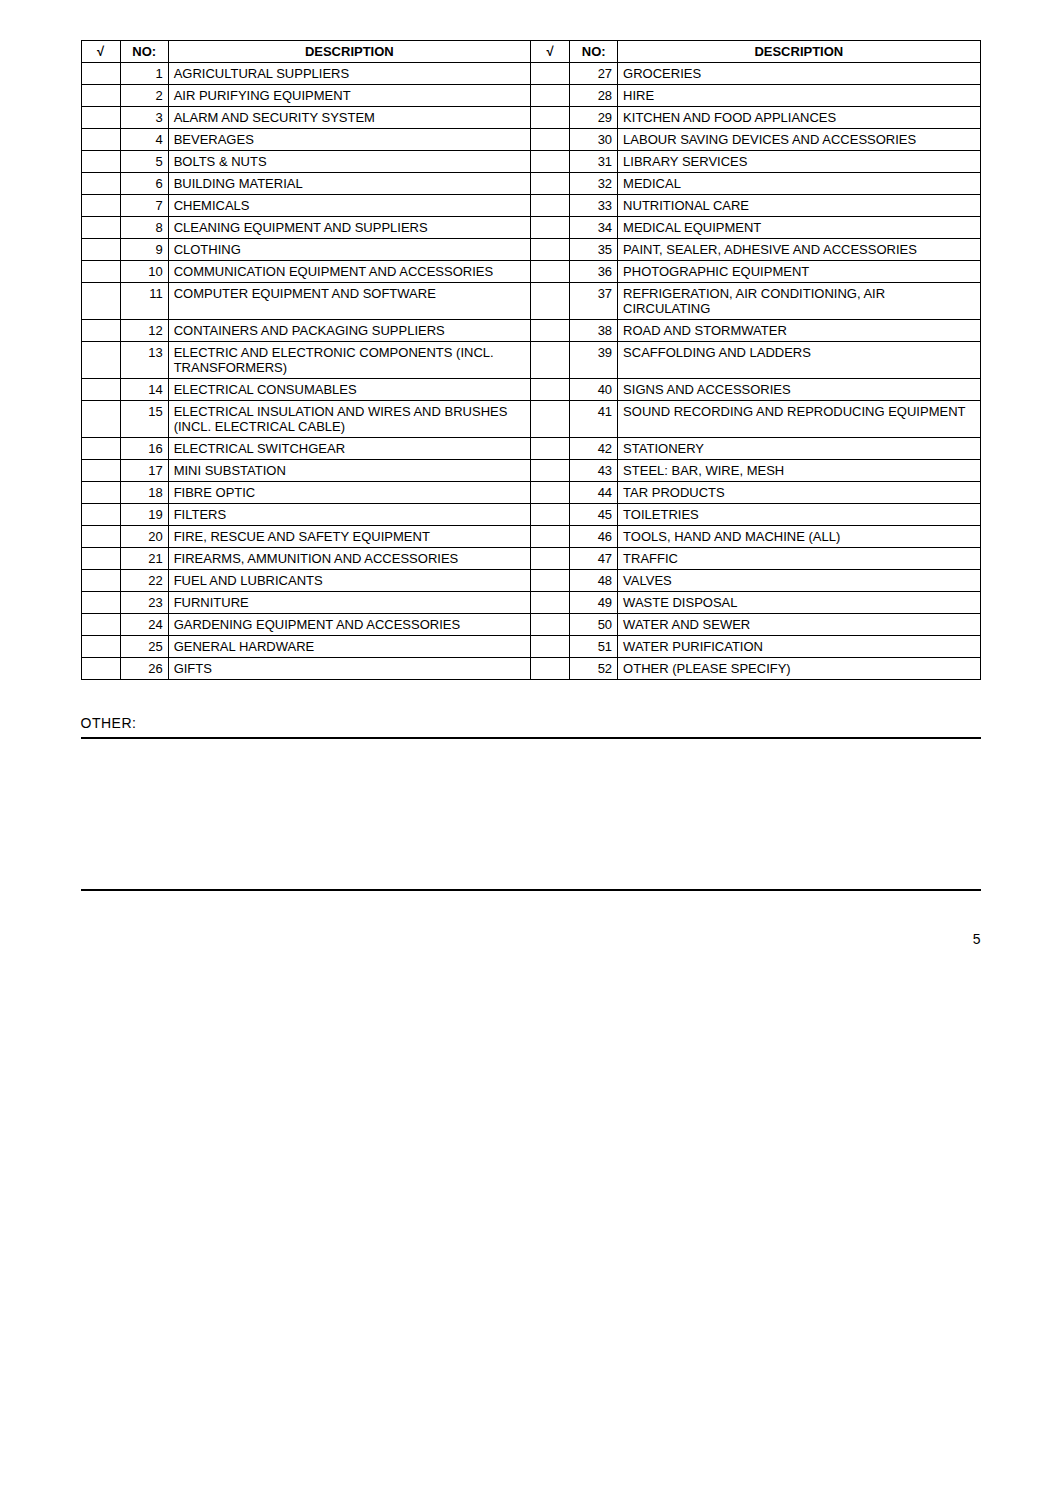| √ | NO: | DESCRIPTION | √ | NO: | DESCRIPTION |
| --- | --- | --- | --- | --- | --- |
| | 1 | AGRICULTURAL SUPPLIERS | | 27 | GROCERIES |
| | 2 | AIR PURIFYING EQUIPMENT | | 28 | HIRE |
| | 3 | ALARM AND SECURITY SYSTEM | | 29 | KITCHEN AND FOOD APPLIANCES |
| | 4 | BEVERAGES | | 30 | LABOUR SAVING DEVICES AND ACCESSORIES |
| | 5 | BOLTS & NUTS | | 31 | LIBRARY SERVICES |
| | 6 | BUILDING MATERIAL | | 32 | MEDICAL |
| | 7 | CHEMICALS | | 33 | NUTRITIONAL CARE |
| | 8 | CLEANING EQUIPMENT AND SUPPLIERS | | 34 | MEDICAL EQUIPMENT |
| | 9 | CLOTHING | | 35 | PAINT, SEALER, ADHESIVE AND ACCESSORIES |
| | 10 | COMMUNICATION EQUIPMENT AND ACCESSORIES | | 36 | PHOTOGRAPHIC EQUIPMENT |
| | 11 | COMPUTER EQUIPMENT AND SOFTWARE | | 37 | REFRIGERATION, AIR CONDITIONING, AIR CIRCULATING |
| | 12 | CONTAINERS AND PACKAGING SUPPLIERS | | 38 | ROAD AND STORMWATER |
| | 13 | ELECTRIC AND ELECTRONIC COMPONENTS (INCL. TRANSFORMERS) | | 39 | SCAFFOLDING AND LADDERS |
| | 14 | ELECTRICAL CONSUMABLES | | 40 | SIGNS AND ACCESSORIES |
| | 15 | ELECTRICAL INSULATION AND WIRES AND BRUSHES (INCL. ELECTRICAL CABLE) | | 41 | SOUND RECORDING AND REPRODUCING EQUIPMENT |
| | 16 | ELECTRICAL SWITCHGEAR | | 42 | STATIONERY |
| | 17 | MINI SUBSTATION | | 43 | STEEL: BAR, WIRE, MESH |
| | 18 | FIBRE OPTIC | | 44 | TAR PRODUCTS |
| | 19 | FILTERS | | 45 | TOILETRIES |
| | 20 | FIRE, RESCUE AND SAFETY EQUIPMENT | | 46 | TOOLS, HAND AND MACHINE (ALL) |
| | 21 | FIREARMS, AMMUNITION AND ACCESSORIES | | 47 | TRAFFIC |
| | 22 | FUEL AND LUBRICANTS | | 48 | VALVES |
| | 23 | FURNITURE | | 49 | WASTE DISPOSAL |
| | 24 | GARDENING EQUIPMENT AND ACCESSORIES | | 50 | WATER AND SEWER |
| | 25 | GENERAL HARDWARE | | 51 | WATER PURIFICATION |
| | 26 | GIFTS | | 52 | OTHER (PLEASE SPECIFY) |
OTHER:
5